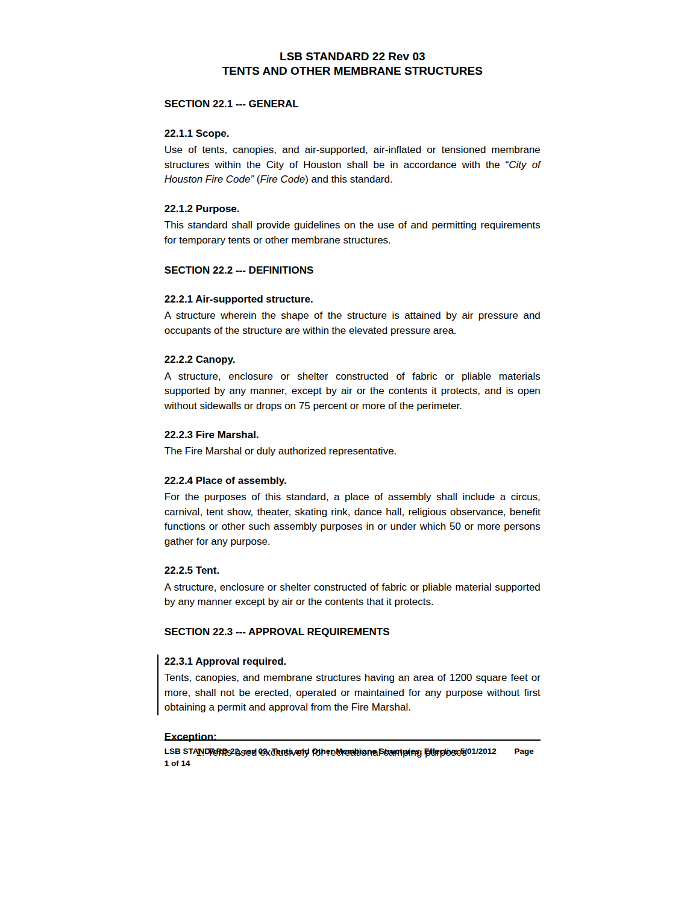LSB STANDARD 22 Rev 03
TENTS AND OTHER MEMBRANE STRUCTURES
SECTION 22.1 --- GENERAL
22.1.1 Scope.
Use of tents, canopies, and air-supported, air-inflated or tensioned membrane structures within the City of Houston shall be in accordance with the “City of Houston Fire Code” (Fire Code) and this standard.
22.1.2 Purpose.
This standard shall provide guidelines on the use of and permitting requirements for temporary tents or other membrane structures.
SECTION 22.2 --- DEFINITIONS
22.2.1 Air-supported structure.
A structure wherein the shape of the structure is attained by air pressure and occupants of the structure are within the elevated pressure area.
22.2.2 Canopy.
A structure, enclosure or shelter constructed of fabric or pliable materials supported by any manner, except by air or the contents it protects, and is open without sidewalls or drops on 75 percent or more of the perimeter.
22.2.3 Fire Marshal.
The Fire Marshal or duly authorized representative.
22.2.4 Place of assembly.
For the purposes of this standard, a place of assembly shall include a circus, carnival, tent show, theater, skating rink, dance hall, religious observance, benefit functions or other such assembly purposes in or under which 50 or more persons gather for any purpose.
22.2.5 Tent.
A structure, enclosure or shelter constructed of fabric or pliable material supported by any manner except by air or the contents that it protects.
SECTION 22.3 --- APPROVAL REQUIREMENTS
22.3.1 Approval required.
Tents, canopies, and membrane structures having an area of 1200 square feet or more, shall not be erected, operated or maintained for any purpose without first obtaining a permit and approval from the Fire Marshal.
Exception:
Tents used exclusively for recreational camping purposes
LSB STANDARD 22, rev 03, Tents and Other Membrane Structures, Effective 5/01/2012Page 1 of 14